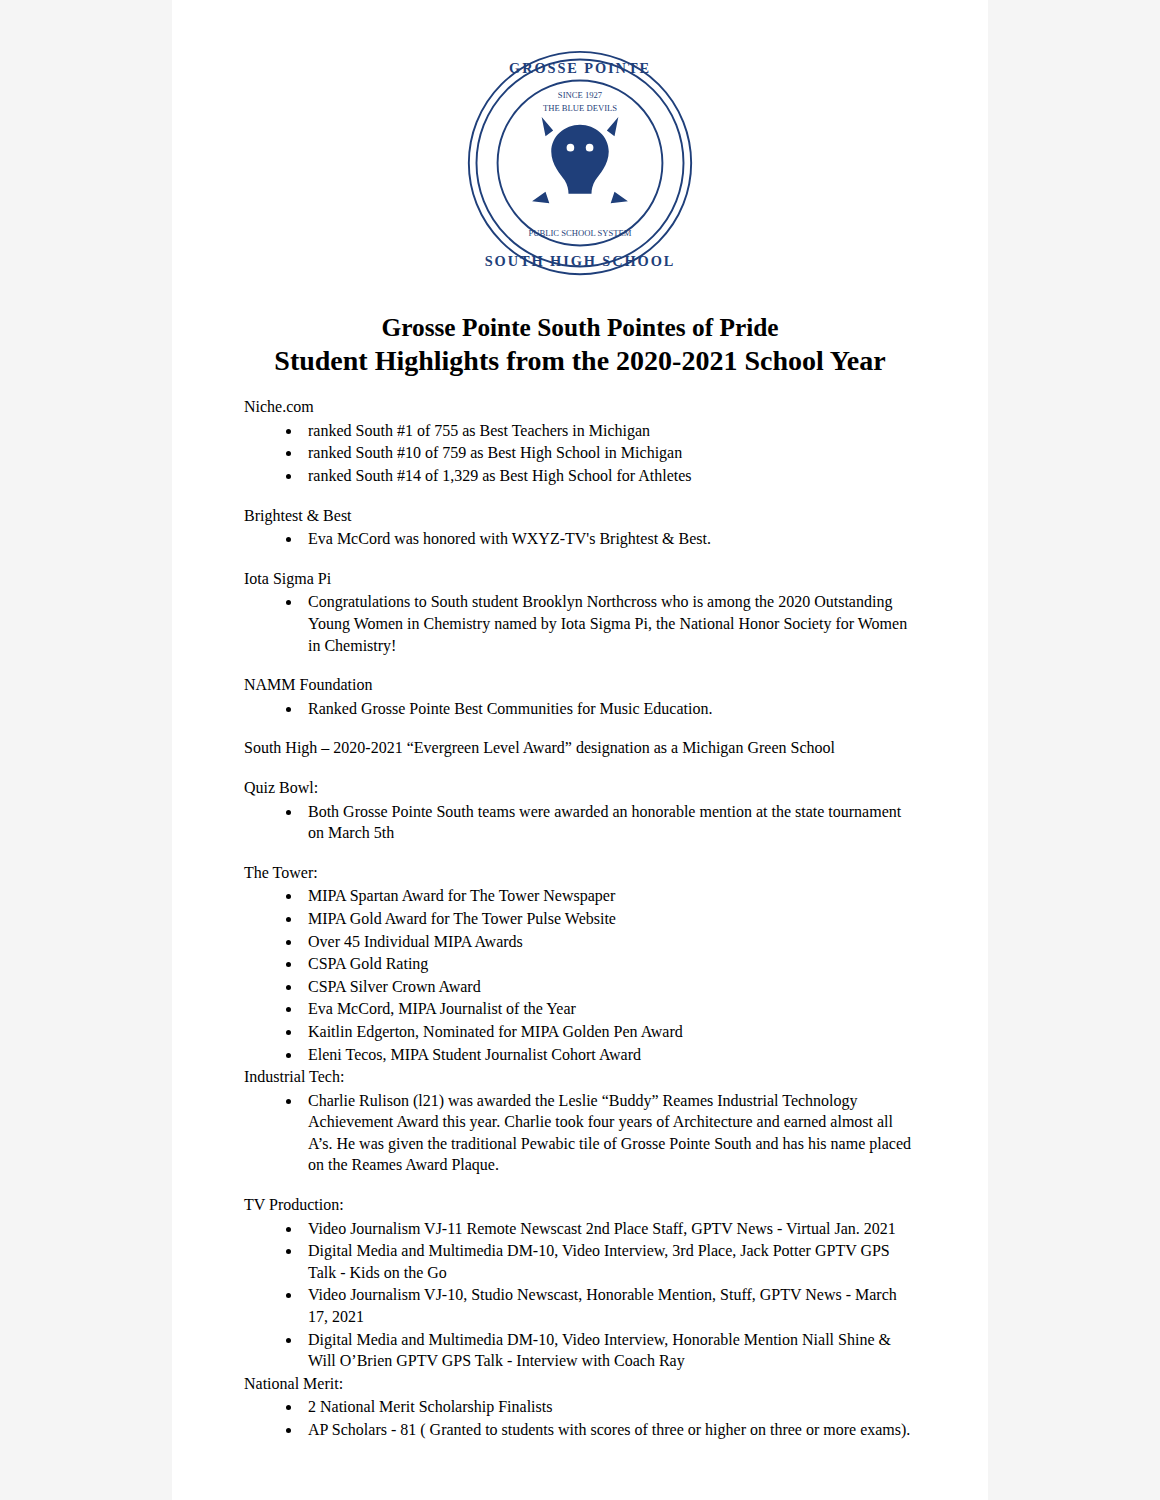Grosse Pointe South Pointes of Pride Student Highlights from the 2020-2021 School Year
Niche.com
ranked South #1 of 755 as Best Teachers in Michigan
ranked South #10 of 759 as Best High School in Michigan
ranked South #14 of 1,329 as Best High School for Athletes
Brightest & Best
Eva McCord was honored with WXYZ-TV's Brightest & Best.
Iota Sigma Pi
Congratulations to South student Brooklyn Northcross who is among the 2020 Outstanding Young Women in Chemistry named by Iota Sigma Pi, the National Honor Society for Women in Chemistry!
NAMM Foundation
Ranked Grosse Pointe Best Communities for Music Education.
South High – 2020-2021 “Evergreen Level Award” designation as a Michigan Green School
Quiz Bowl:
Both Grosse Pointe South teams were awarded an honorable mention at the state tournament on March 5th
The Tower:
MIPA Spartan Award for The Tower Newspaper
MIPA Gold Award for The Tower Pulse Website
Over 45 Individual MIPA Awards
CSPA Gold Rating
CSPA Silver Crown Award
Eva McCord, MIPA Journalist of the Year
Kaitlin Edgerton, Nominated for MIPA Golden Pen Award
Eleni Tecos, MIPA Student Journalist Cohort Award
Industrial Tech:
Charlie Rulison (l21) was awarded the Leslie “Buddy” Reames Industrial Technology Achievement Award this year. Charlie took four years of Architecture and earned almost all A’s. He was given the traditional Pewabic tile of Grosse Pointe South and has his name placed on the Reames Award Plaque.
TV Production:
Video Journalism VJ-11 Remote Newscast 2nd Place Staff, GPTV News - Virtual Jan. 2021
Digital Media and Multimedia DM-10, Video Interview, 3rd Place, Jack Potter GPTV GPS Talk - Kids on the Go
Video Journalism VJ-10, Studio Newscast, Honorable Mention, Stuff, GPTV News - March 17, 2021
Digital Media and Multimedia DM-10, Video Interview, Honorable Mention Niall Shine & Will O’Brien GPTV GPS Talk - Interview with Coach Ray
National Merit:
2 National Merit Scholarship Finalists
AP Scholars - 81 ( Granted to students with scores of three or higher on three or more exams).